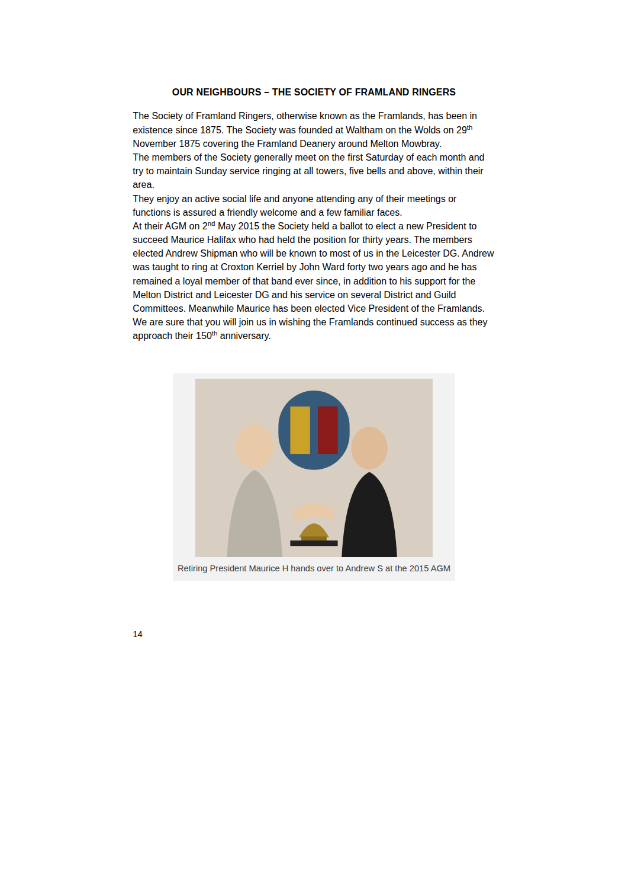OUR NEIGHBOURS – THE SOCIETY OF FRAMLAND RINGERS
The Society of Framland Ringers, otherwise known as the Framlands, has been in existence since 1875. The Society was founded at Waltham on the Wolds on 29th November 1875 covering the Framland Deanery around Melton Mowbray.
The members of the Society generally meet on the first Saturday of each month and try to maintain Sunday service ringing at all towers, five bells and above, within their area.
They enjoy an active social life and anyone attending any of their meetings or functions is assured a friendly welcome and a few familiar faces.
At their AGM on 2nd May 2015 the Society held a ballot to elect a new President to succeed Maurice Halifax who had held the position for thirty years. The members elected Andrew Shipman who will be known to most of us in the Leicester DG. Andrew was taught to ring at Croxton Kerriel by John Ward forty two years ago and he has remained a loyal member of that band ever since, in addition to his support for the Melton District and Leicester DG and his service on several District and Guild Committees. Meanwhile Maurice has been elected Vice President of the Framlands.
We are sure that you will join us in wishing the Framlands continued success as they approach their 150th anniversary.
Retiring President Maurice H hands over to Andrew S at the 2015 AGM
14